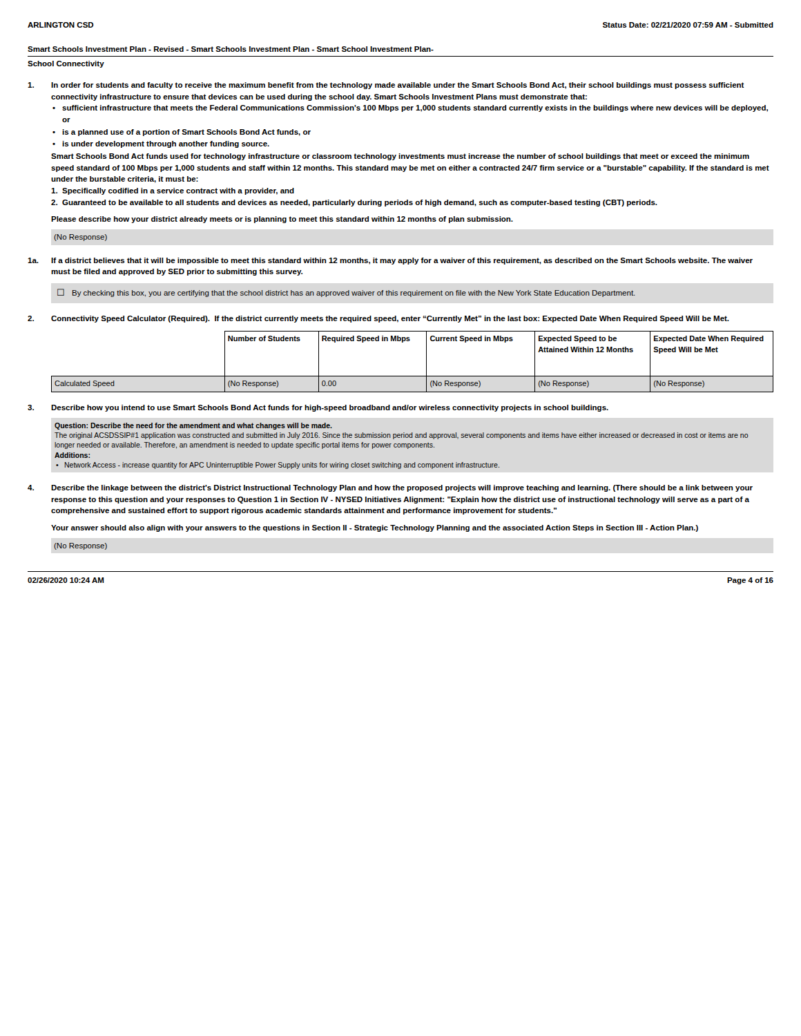ARLINGTON CSD Status Date: 02/21/2020 07:59 AM - Submitted
Smart Schools Investment Plan - Revised - Smart Schools Investment Plan - Smart School Investment Plan-
School Connectivity
1.
In order for students and faculty to receive the maximum benefit from the technology made available under the Smart Schools Bond Act, their school buildings must possess sufficient connectivity infrastructure to ensure that devices can be used during the school day. Smart Schools Investment Plans must demonstrate that:
sufficient infrastructure that meets the Federal Communications Commission's 100 Mbps per 1,000 students standard currently exists in the buildings where new devices will be deployed, or
is a planned use of a portion of Smart Schools Bond Act funds, or
is under development through another funding source.
Smart Schools Bond Act funds used for technology infrastructure or classroom technology investments must increase the number of school buildings that meet or exceed the minimum speed standard of 100 Mbps per 1,000 students and staff within 12 months. This standard may be met on either a contracted 24/7 firm service or a "burstable" capability. If the standard is met under the burstable criteria, it must be:
1. Specifically codified in a service contract with a provider, and
2. Guaranteed to be available to all students and devices as needed, particularly during periods of high demand, such as computer-based testing (CBT) periods.
Please describe how your district already meets or is planning to meet this standard within 12 months of plan submission.
(No Response)
1a.
If a district believes that it will be impossible to meet this standard within 12 months, it may apply for a waiver of this requirement, as described on the Smart Schools website. The waiver must be filed and approved by SED prior to submitting this survey.
☐
By checking this box, you are certifying that the school district has an approved waiver of this requirement on file with the New York State Education Department.
2.
Connectivity Speed Calculator (Required). If the district currently meets the required speed, enter “Currently Met” in the last box: Expected Date When Required Speed Will be Met.
| | Number of Students | Required Speed in Mbps | Current Speed in Mbps | Expected Speed to be Attained Within 12 Months | Expected Date When Required Speed Will be Met |
| --- | --- | --- | --- | --- | --- |
| Calculated Speed | (No Response) | 0.00 | (No Response) | (No Response) | (No Response) |
3.
Describe how you intend to use Smart Schools Bond Act funds for high-speed broadband and/or wireless connectivity projects in school buildings.
Question: Describe the need for the amendment and what changes will be made.
The original ACSDSSIP#1 application was constructed and submitted in July 2016. Since the submission period and approval, several components and items have either increased or decreased in cost or items are no longer needed or available. Therefore, an amendment is needed to update specific portal items for power components.
Additions:
Network Access - increase quantity for APC Uninterruptible Power Supply units for wiring closet switching and component infrastructure.
4.
Describe the linkage between the district's District Instructional Technology Plan and how the proposed projects will improve teaching and learning. (There should be a link between your response to this question and your responses to Question 1 in Section IV - NYSED Initiatives Alignment: "Explain how the district use of instructional technology will serve as a part of a comprehensive and sustained effort to support rigorous academic standards attainment and performance improvement for students."
Your answer should also align with your answers to the questions in Section II - Strategic Technology Planning and the associated Action Steps in Section III - Action Plan.)
(No Response)
02/26/2020 10:24 AM Page 4 of 16